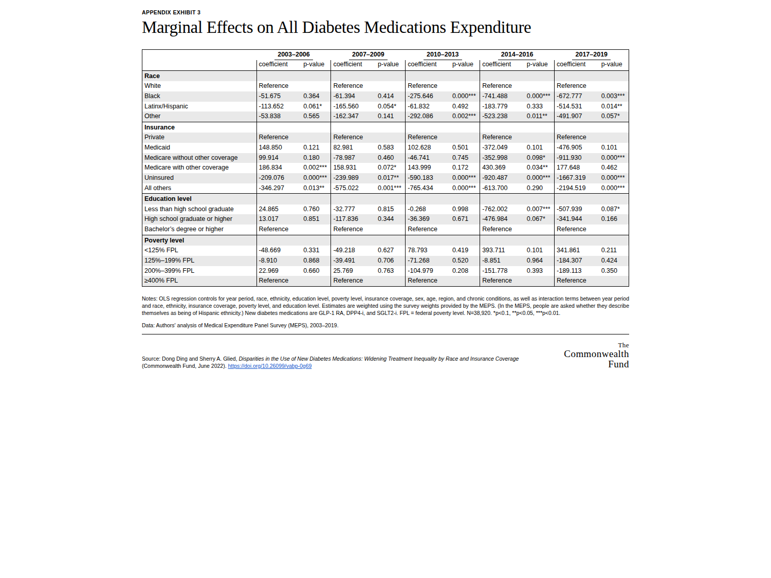APPENDIX EXHIBIT 3
Marginal Effects on All Diabetes Medications Expenditure
| | 2003–2006 | 2007–2009 | 2010–2013 | 2014–2016 | 2017–2019 |
| --- | --- | --- | --- | --- | --- |
| | coefficient | p-value | coefficient | p-value | coefficient | p-value | coefficient | p-value | coefficient | p-value |
| Race | | | | | | | | | | |
| White | Reference | | Reference | | Reference | | Reference | | Reference | |
| Black | -51.675 | 0.364 | -61.394 | 0.414 | -275.646 | 0.000*** | -741.488 | 0.000*** | -672.777 | 0.003*** |
| Latinx/Hispanic | -113.652 | 0.061* | -165.560 | 0.054* | -61.832 | 0.492 | -183.779 | 0.333 | -514.531 | 0.014** |
| Other | -53.838 | 0.565 | -162.347 | 0.141 | -292.086 | 0.002*** | -523.238 | 0.011** | -491.907 | 0.057* |
| Insurance | | | | | | | | | | |
| Private | Reference | | Reference | | Reference | | Reference | | Reference | |
| Medicaid | 148.850 | 0.121 | 82.981 | 0.583 | 102.628 | 0.501 | -372.049 | 0.101 | -476.905 | 0.101 |
| Medicare without other coverage | 99.914 | 0.180 | -78.987 | 0.460 | -46.741 | 0.745 | -352.998 | 0.098* | -911.930 | 0.000*** |
| Medicare with other coverage | 186.834 | 0.002*** | 158.931 | 0.072* | 143.999 | 0.172 | 430.369 | 0.034** | 177.648 | 0.462 |
| Uninsured | -209.076 | 0.000*** | -239.989 | 0.017** | -590.183 | 0.000*** | -920.487 | 0.000*** | -1667.319 | 0.000*** |
| All others | -346.297 | 0.013** | -575.022 | 0.001*** | -765.434 | 0.000*** | -613.700 | 0.290 | -2194.519 | 0.000*** |
| Education level | | | | | | | | | | |
| Less than high school graduate | 24.865 | 0.760 | -32.777 | 0.815 | -0.268 | 0.998 | -762.002 | 0.007*** | -507.939 | 0.087* |
| High school graduate or higher | 13.017 | 0.851 | -117.836 | 0.344 | -36.369 | 0.671 | -476.984 | 0.067* | -341.944 | 0.166 |
| Bachelor’s degree or higher | Reference | | Reference | | Reference | | Reference | | Reference | |
| Poverty level | | | | | | | | | | |
| <125% FPL | -48.669 | 0.331 | -49.218 | 0.627 | 78.793 | 0.419 | 393.711 | 0.101 | 341.861 | 0.211 |
| 125%–199% FPL | -8.910 | 0.868 | -39.491 | 0.706 | -71.268 | 0.520 | -8.851 | 0.964 | -184.307 | 0.424 |
| 200%–399% FPL | 22.969 | 0.660 | 25.769 | 0.763 | -104.979 | 0.208 | -151.778 | 0.393 | -189.113 | 0.350 |
| ≥400% FPL | Reference | | Reference | | Reference | | Reference | | Reference | |
Notes: OLS regression controls for year period, race, ethnicity, education level, poverty level, insurance coverage, sex, age, region, and chronic conditions, as well as interaction terms between year period and race, ethnicity, insurance coverage, poverty level, and education level. Estimates are weighted using the survey weights provided by the MEPS. (In the MEPS, people are asked whether they describe themselves as being of Hispanic ethnicity.) New diabetes medications are GLP-1 RA, DPP4-i, and SGLT2-i. FPL = federal poverty level. N=38,920. *p<0.1, **p<0.05, ***p<0.01.
Data: Authors' analysis of Medical Expenditure Panel Survey (MEPS), 2003–2019.
Source: Dong Ding and Sherry A. Glied, Disparities in the Use of New Diabetes Medications: Widening Treatment Inequality by Race and Insurance Coverage (Commonwealth Fund, June 2022). https://doi.org/10.26099/vabp-0g69
The Commonwealth Fund